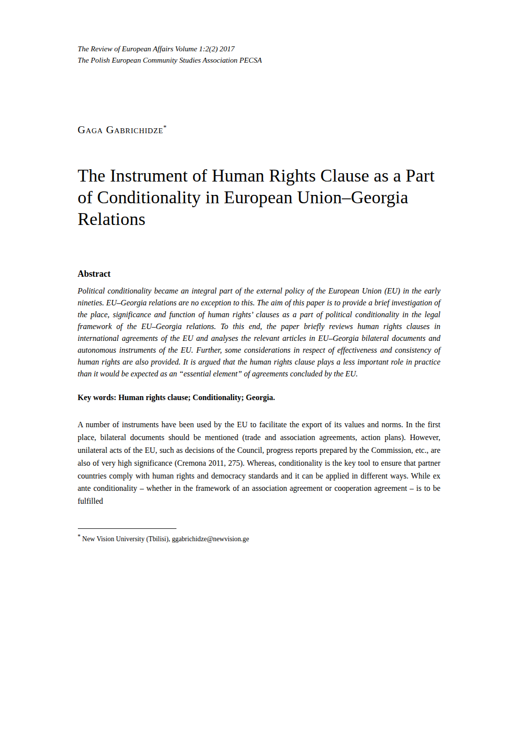The Review of European Affairs Volume 1:2(2) 2017
The Polish European Community Studies Association PECSA
Gaga Gabrichidze*
The Instrument of Human Rights Clause as a Part of Conditionality in European Union–Georgia Relations
Abstract
Political conditionality became an integral part of the external policy of the European Union (EU) in the early nineties. EU–Georgia relations are no exception to this. The aim of this paper is to provide a brief investigation of the place, significance and function of human rights’ clauses as a part of political conditionality in the legal framework of the EU–Georgia relations. To this end, the paper briefly reviews human rights clauses in international agreements of the EU and analyses the relevant articles in EU–Georgia bilateral documents and autonomous instruments of the EU. Further, some considerations in respect of effectiveness and consistency of human rights are also provided. It is argued that the human rights clause plays a less important role in practice than it would be expected as an “essential element” of agreements concluded by the EU.
Key words: Human rights clause; Conditionality; Georgia.
A number of instruments have been used by the EU to facilitate the export of its values and norms. In the first place, bilateral documents should be mentioned (trade and association agreements, action plans). However, unilateral acts of the EU, such as decisions of the Council, progress reports prepared by the Commission, etc., are also of very high significance (Cremona 2011, 275). Whereas, conditionality is the key tool to ensure that partner countries comply with human rights and democracy standards and it can be applied in different ways. While ex ante conditionality – whether in the framework of an association agreement or cooperation agreement – is to be fulfilled
* New Vision University (Tbilisi), ggabrichidze@newvision.ge